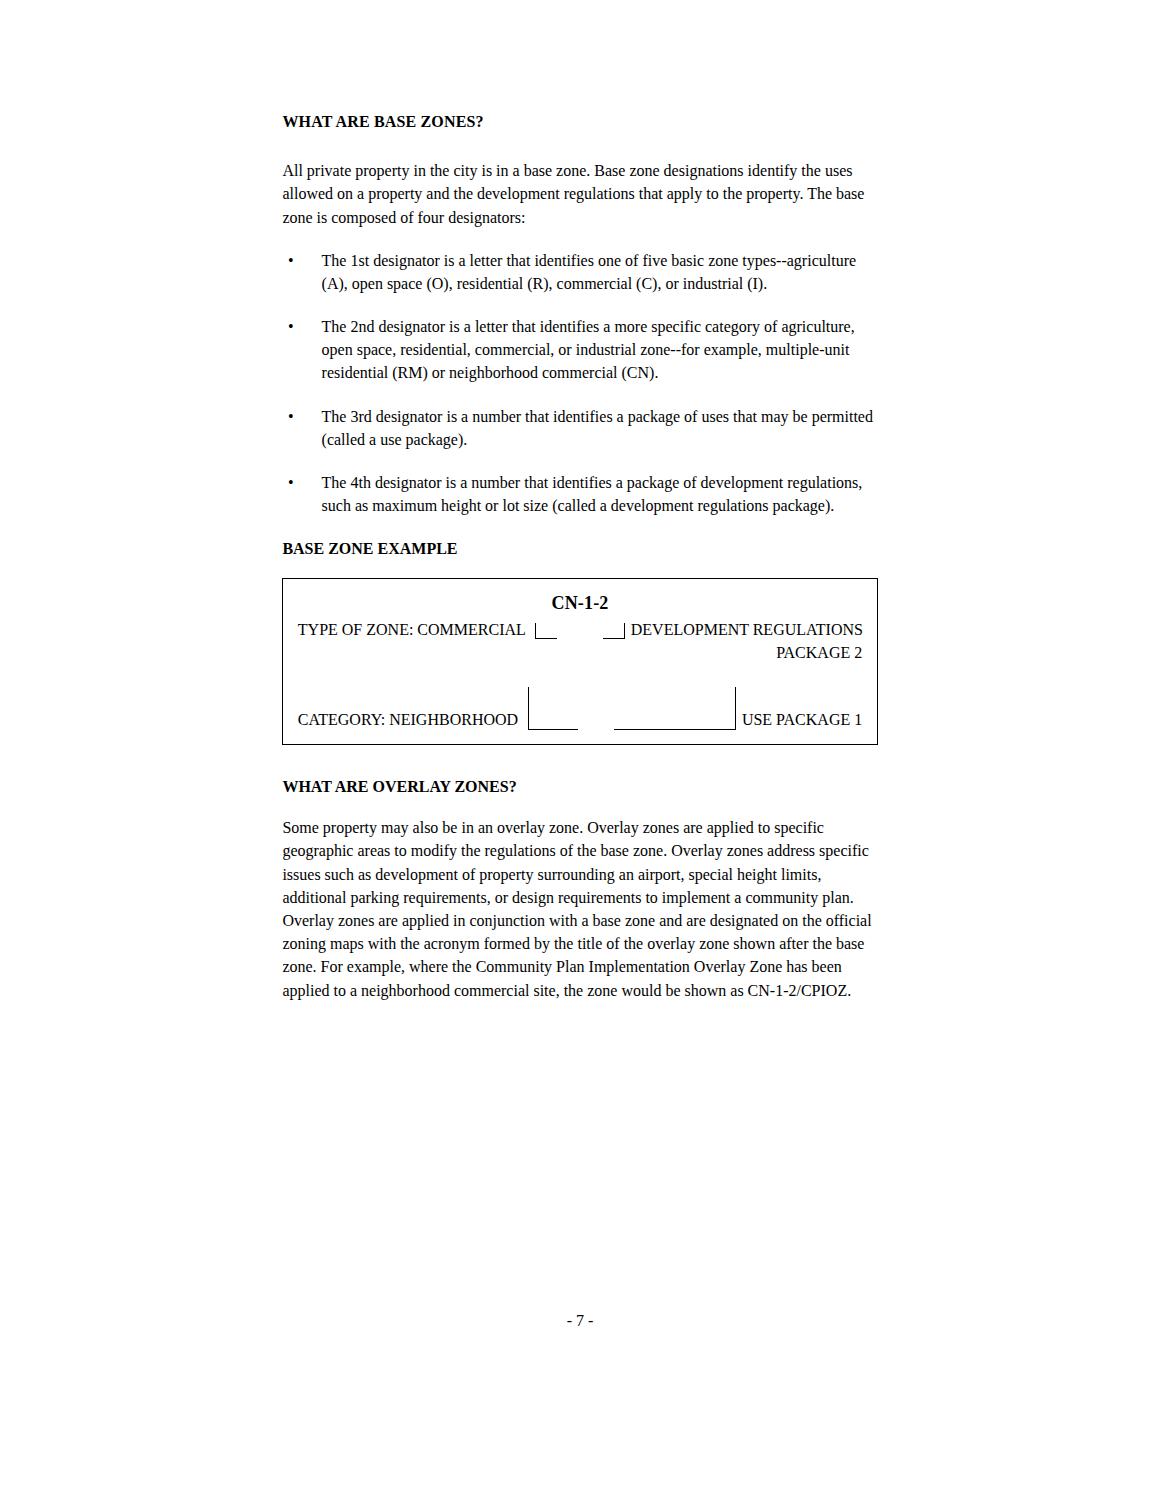WHAT ARE BASE ZONES?
All private property in the city is in a base zone. Base zone designations identify the uses allowed on a property and the development regulations that apply to the property. The base zone is composed of four designators:
The 1st designator is a letter that identifies one of five basic zone types--agriculture (A), open space (O), residential (R), commercial (C), or industrial (I).
The 2nd designator is a letter that identifies a more specific category of agriculture, open space, residential, commercial, or industrial zone--for example, multiple-unit residential (RM) or neighborhood commercial (CN).
The 3rd designator is a number that identifies a package of uses that may be permitted (called a use package).
The 4th designator is a number that identifies a package of development regulations, such as maximum height or lot size (called a development regulations package).
BASE ZONE EXAMPLE
CN-1-2
TYPE OF ZONE: COMMERCIAL
DEVELOPMENT REGULATIONSPACKAGE 2
CATEGORY: NEIGHBORHOOD
USE PACKAGE 1
WHAT ARE OVERLAY ZONES?
Some property may also be in an overlay zone. Overlay zones are applied to specific geographic areas to modify the regulations of the base zone. Overlay zones address specific issues such as development of property surrounding an airport, special height limits, additional parking requirements, or design requirements to implement a community plan. Overlay zones are applied in conjunction with a base zone and are designated on the official zoning maps with the acronym formed by the title of the overlay zone shown after the base zone. For example, where the Community Plan Implementation Overlay Zone has been applied to a neighborhood commercial site, the zone would be shown as CN-1-2/CPIOZ.
- 7 -